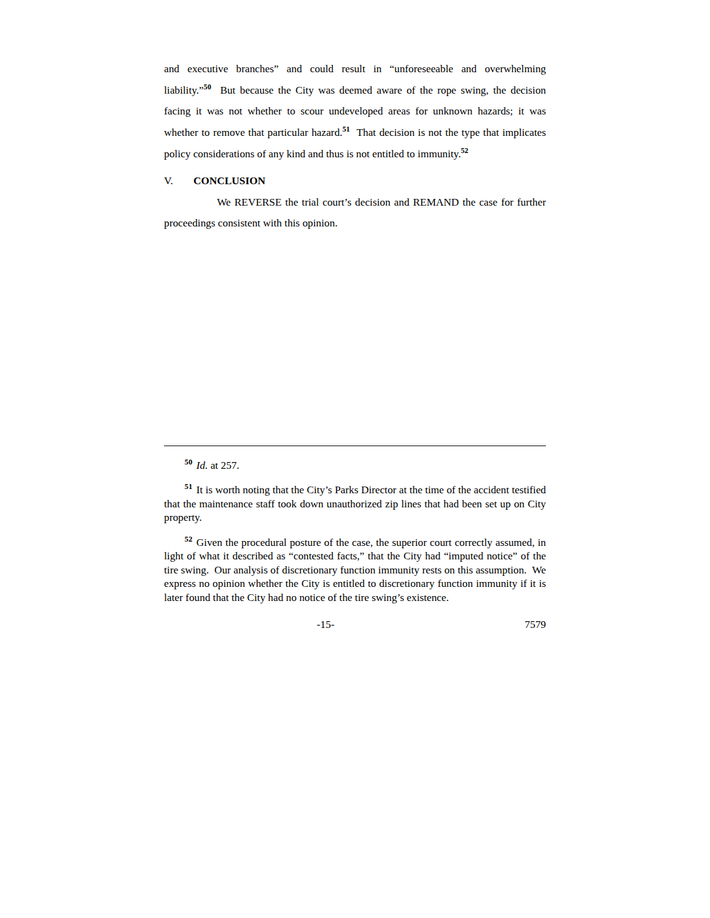and executive branches” and could result in “unforeseeable and overwhelming liability.”50 But because the City was deemed aware of the rope swing, the decision facing it was not whether to scour undeveloped areas for unknown hazards; it was whether to remove that particular hazard.51 That decision is not the type that implicates policy considerations of any kind and thus is not entitled to immunity.52
V. CONCLUSION
We REVERSE the trial court’s decision and REMAND the case for further proceedings consistent with this opinion.
50 Id. at 257.
51 It is worth noting that the City’s Parks Director at the time of the accident testified that the maintenance staff took down unauthorized zip lines that had been set up on City property.
52 Given the procedural posture of the case, the superior court correctly assumed, in light of what it described as “contested facts,” that the City had “imputed notice” of the tire swing. Our analysis of discretionary function immunity rests on this assumption. We express no opinion whether the City is entitled to discretionary function immunity if it is later found that the City had no notice of the tire swing’s existence.
-15- 7579